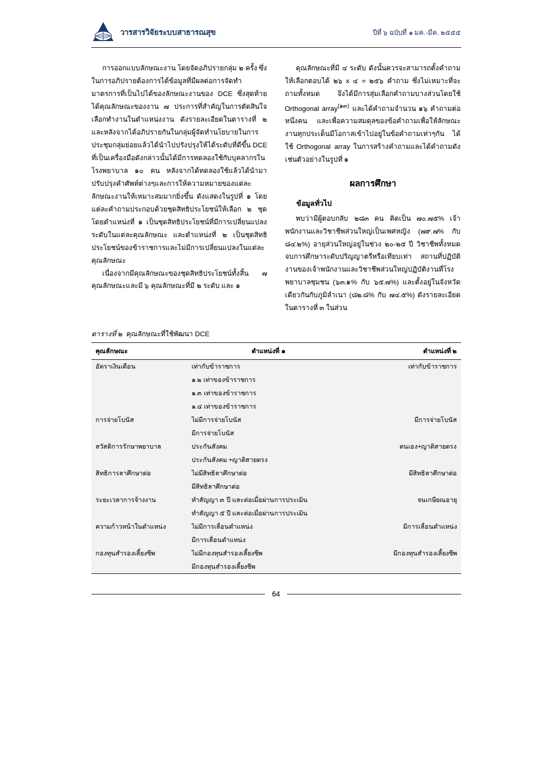วารสารวิจัยระบบสาธารณสุข
ปีที่ ๖ ฉบับที่ ๑ มค.-มีค. ๒๕๕๕
การออกแบบลักษณะงาน โดยจัดอภิปรายกลุ่ม ๒ ครั้ง ซึ่งในการอภิปรายต้องการได้ข้อมูลที่มีผลต่อการจัดทำมาตรการที่เป็นไปได้ของลักษณะงานของ DCE ซึ่งสุดท้ายได้คุณลักษณะของงาน ๗ ประการที่สำคัญในการตัดสินใจเลือกทำงานในตำแหน่งงาน ดังรายละเอียดในตารางที่ ๒ และหลังจากได้อภิปรายกันในกลุ่มผู้จัดทำนโยบายในการประชุมกลุ่มย่อยแล้วได้นำไปปรังปรุงให้ได้ระดับที่ดีขึ้น DCE ที่เป็นเครื่องมือดังกล่าวนั้นได้มีการทดลองใช้กับบุคลากรในโรงพยาบาล ๑๐ คน หลังจากได้ทดลองใช้แล้วได้นำมาปรับปรุงคำศัพท์ต่างๆและการให้ความหมายของแต่ละลักษณะงานให้เหมาะสมมากยิ่งขึ้น ดังแสดงในรูปที่ ๑ โดยแต่ละคำถามประกอบด้วยชุดสิทธิประโยชน์ให้เลือก ๒ ชุด โดยตำแหน่งที่ ๑ เป็นชุดสิทธิประโยชน์ที่มีการเปลี่ยนแปลงระดับในแต่ละคุณลักษณะ และตำแหน่งที่ ๒ เป็นชุดสิทธิประโยชน์ของข้าราชการและไม่มีการเปลี่ยนแปลงในแต่ละคุณลักษณะ
เนื่องจากมีคุณลักษณะของชุดสิทธิประโยชน์ทั้งสิ้น ๗ คุณลักษณะและมี ๖ คุณลักษณะที่มี ๒ ระดับ และ ๑
คุณลักษณะที่มี ๔ ระดับ ดังนั้นควรจะสามารถตั้งคำถามให้เลือกตอบได้ ๒๖ x ๔ = ๒๕๖ คำถาม ซึ่งไม่เหมาะที่จะถามทั้งหมด จึงได้มีการสุ่มเลือกคำถามบางส่วนโดยใช้ Orthogonal array(๑๓) และได้คำถามจำนวน ๑๖ คำถามต่อหนึ่งคน และเพื่อความสมดุลของข้อคำถามเพื่อให้ลักษณะงานทุกประเด็นมีโอกาสเข้าไปอยู่ในข้อคำถามเท่าๆกัน ได้ใช้ Orthogonal array ในการสร้างคำถามและได้คำถามดังเช่นตัวอย่างในรูปที่ ๑
ผลการศึกษา
ข้อมูลทั่วไป
พบว่ามีผู้ตอบกลับ ๒๘๓ คน คิดเป็น ๗๐.๗๕% เจ้าพนักงานและวิชาชีพส่วนใหญ่เป็นเพศหญิง (๗๙.๗% กับ ๘๔.๒%) อายุส่วนใหญ่อยู่ในช่วง ๒๐-๒๕ ปี วิชาชีพทั้งหมดจบการศึกษาระดับปริญญาตรีหรือเทียบเท่า สถานที่ปฏิบัติงานของเจ้าพนักงานและวิชาชีพส่วนใหญ่ปฏิบัติงานที่โรงพยาบาลชุมชน (๖๓.๑% กับ ๖๕.๗%) และตั้งอยู่ในจังหวัดเดียวกันกับภูมิลำเนา (๘๒.๘% กับ ๗๔.๕%) ดังรายละเอียดในตารางที่ ๓ ในส่วน
ตารางที่ ๒ คุณลักษณะที่ใช้พัฒนา DCE
| คุณลักษณะ | ตำแหน่งที่ ๑ | ตำแหน่งที่ ๒ |
| --- | --- | --- |
| อัตราเงินเดือน | เท่ากับข้าราชการ | เท่ากับข้าราชการ |
| | ๑.๒ เท่าของข้าราชการ | |
| | ๑.๓ เท่าของข้าราชการ | |
| | ๑.๔ เท่าของข้าราชการ | |
| การจ่ายโบนัส | ไม่มีการจ่ายโบนัส | มีการจ่ายโบนัส |
| | มีการจ่ายโบนัส | |
| สวัสดิการรักษาพยาบาล | ประกันสังคม | ตนเอง+ญาติสายตรง |
| | ประกันสังคม +ญาติสายตรง | |
| สิทธิการลาศึกษาต่อ | ไม่มีสิทธิลาศึกษาต่อ | มีสิทธิลาศึกษาต่อ |
| | มีสิทธิลาศึกษาต่อ | |
| ระยะเวลาการจ้างงาน | ทำสัญญา ๓ ปี และต่อเมื่อผ่านการประเมิน | จนเกษียณอายุ |
| | ทำสัญญา ๕ ปี และต่อเมื่อผ่านการประเมิน | |
| ความก้าวหน้าในตำแหน่ง | ไม่มีการเลื่อนตำแหน่ง | มีการเลื่อนตำแหน่ง |
| | มีการเลื่อนตำแหน่ง | |
| กองทุนสำรองเลี้ยงชีพ | ไม่มีกองทุนสำรองเลี้ยงชีพ | มีกองทุนสำรองเลี้ยงชีพ |
| | มีกองทุนสำรองเลี้ยงชีพ | |
64